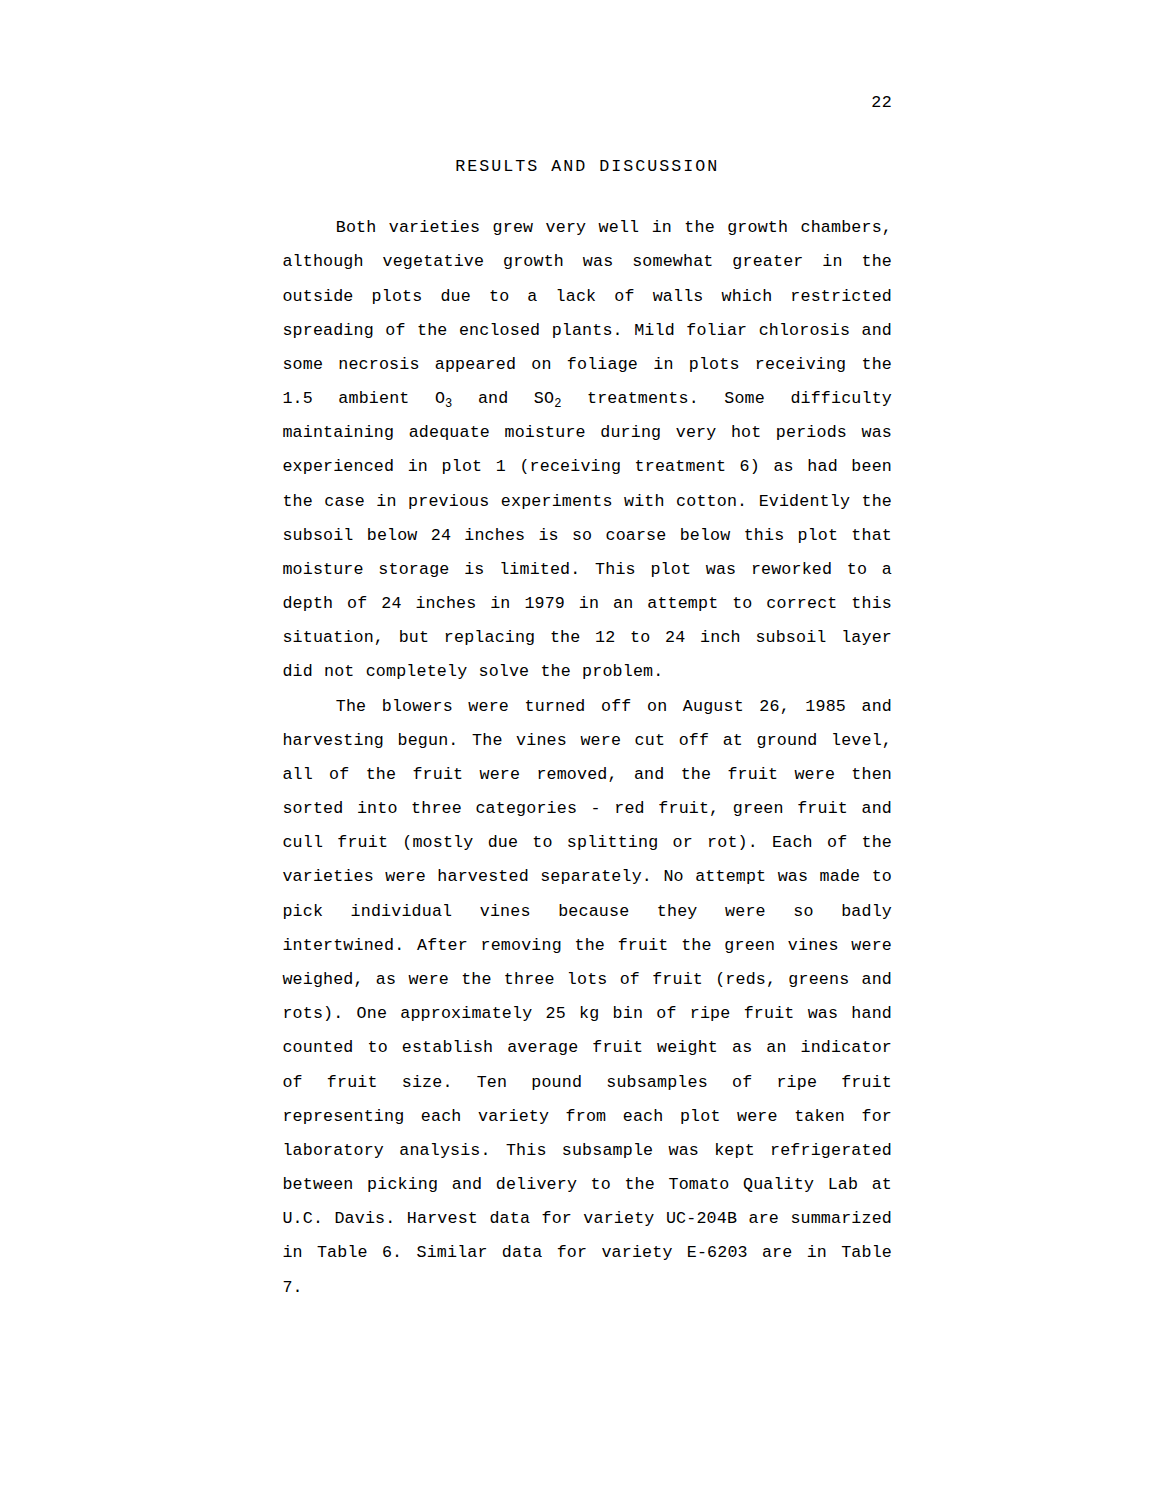22
RESULTS AND DISCUSSION
Both varieties grew very well in the growth chambers, although vegetative growth was somewhat greater in the outside plots due to a lack of walls which restricted spreading of the enclosed plants. Mild foliar chlorosis and some necrosis appeared on foliage in plots receiving the 1.5 ambient O3 and SO2 treatments. Some difficulty maintaining adequate moisture during very hot periods was experienced in plot 1 (receiving treatment 6) as had been the case in previous experiments with cotton. Evidently the subsoil below 24 inches is so coarse below this plot that moisture storage is limited. This plot was reworked to a depth of 24 inches in 1979 in an attempt to correct this situation, but replacing the 12 to 24 inch subsoil layer did not completely solve the problem.
The blowers were turned off on August 26, 1985 and harvesting begun. The vines were cut off at ground level, all of the fruit were removed, and the fruit were then sorted into three categories - red fruit, green fruit and cull fruit (mostly due to splitting or rot). Each of the varieties were harvested separately. No attempt was made to pick individual vines because they were so badly intertwined. After removing the fruit the green vines were weighed, as were the three lots of fruit (reds, greens and rots). One approximately 25 kg bin of ripe fruit was hand counted to establish average fruit weight as an indicator of fruit size. Ten pound subsamples of ripe fruit representing each variety from each plot were taken for laboratory analysis. This subsample was kept refrigerated between picking and delivery to the Tomato Quality Lab at U.C. Davis. Harvest data for variety UC-204B are summarized in Table 6. Similar data for variety E-6203 are in Table 7.